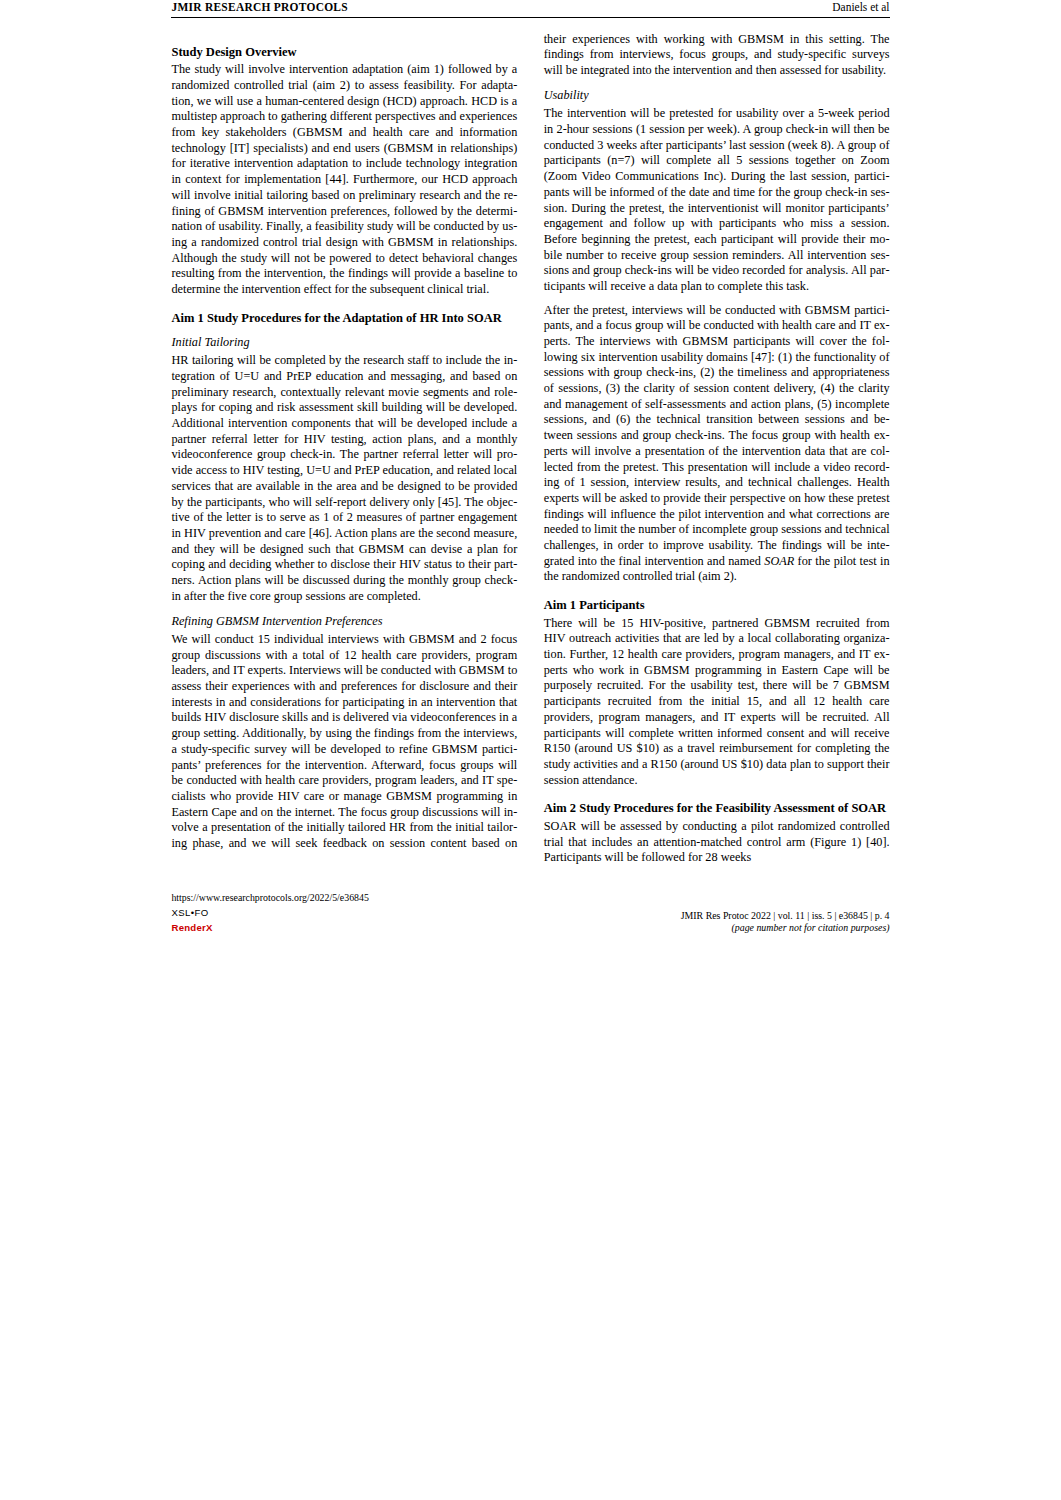JMIR RESEARCH PROTOCOLS
Daniels et al
Study Design Overview
The study will involve intervention adaptation (aim 1) followed by a randomized controlled trial (aim 2) to assess feasibility. For adaptation, we will use a human-centered design (HCD) approach. HCD is a multistep approach to gathering different perspectives and experiences from key stakeholders (GBMSM and health care and information technology [IT] specialists) and end users (GBMSM in relationships) for iterative intervention adaptation to include technology integration in context for implementation [44]. Furthermore, our HCD approach will involve initial tailoring based on preliminary research and the refining of GBMSM intervention preferences, followed by the determination of usability. Finally, a feasibility study will be conducted by using a randomized control trial design with GBMSM in relationships. Although the study will not be powered to detect behavioral changes resulting from the intervention, the findings will provide a baseline to determine the intervention effect for the subsequent clinical trial.
Aim 1 Study Procedures for the Adaptation of HR Into SOAR
Initial Tailoring
HR tailoring will be completed by the research staff to include the integration of U=U and PrEP education and messaging, and based on preliminary research, contextually relevant movie segments and role-plays for coping and risk assessment skill building will be developed. Additional intervention components that will be developed include a partner referral letter for HIV testing, action plans, and a monthly videoconference group check-in. The partner referral letter will provide access to HIV testing, U=U and PrEP education, and related local services that are available in the area and be designed to be provided by the participants, who will self-report delivery only [45]. The objective of the letter is to serve as 1 of 2 measures of partner engagement in HIV prevention and care [46]. Action plans are the second measure, and they will be designed such that GBMSM can devise a plan for coping and deciding whether to disclose their HIV status to their partners. Action plans will be discussed during the monthly group check-in after the five core group sessions are completed.
Refining GBMSM Intervention Preferences
We will conduct 15 individual interviews with GBMSM and 2 focus group discussions with a total of 12 health care providers, program leaders, and IT experts. Interviews will be conducted with GBMSM to assess their experiences with and preferences for disclosure and their interests in and considerations for participating in an intervention that builds HIV disclosure skills and is delivered via videoconferences in a group setting. Additionally, by using the findings from the interviews, a study-specific survey will be developed to refine GBMSM participants’ preferences for the intervention. Afterward, focus groups will be conducted with health care providers, program leaders, and IT specialists who provide HIV care or manage GBMSM programming in Eastern Cape and on the internet. The focus group discussions will involve a presentation of the initially tailored HR from the initial tailoring phase, and we will seek feedback on session content based on their experiences with working with GBMSM in this setting. The findings from interviews, focus groups, and study-specific surveys will be integrated into the intervention and then assessed for usability.
Usability
The intervention will be pretested for usability over a 5-week period in 2-hour sessions (1 session per week). A group check-in will then be conducted 3 weeks after participants’ last session (week 8). A group of participants (n=7) will complete all 5 sessions together on Zoom (Zoom Video Communications Inc). During the last session, participants will be informed of the date and time for the group check-in session. During the pretest, the interventionist will monitor participants’ engagement and follow up with participants who miss a session. Before beginning the pretest, each participant will provide their mobile number to receive group session reminders. All intervention sessions and group check-ins will be video recorded for analysis. All participants will receive a data plan to complete this task.
After the pretest, interviews will be conducted with GBMSM participants, and a focus group will be conducted with health care and IT experts. The interviews with GBMSM participants will cover the following six intervention usability domains [47]: (1) the functionality of sessions with group check-ins, (2) the timeliness and appropriateness of sessions, (3) the clarity of session content delivery, (4) the clarity and management of self-assessments and action plans, (5) incomplete sessions, and (6) the technical transition between sessions and between sessions and group check-ins. The focus group with health experts will involve a presentation of the intervention data that are collected from the pretest. This presentation will include a video recording of 1 session, interview results, and technical challenges. Health experts will be asked to provide their perspective on how these pretest findings will influence the pilot intervention and what corrections are needed to limit the number of incomplete group sessions and technical challenges, in order to improve usability. The findings will be integrated into the final intervention and named SOAR for the pilot test in the randomized controlled trial (aim 2).
Aim 1 Participants
There will be 15 HIV-positive, partnered GBMSM recruited from HIV outreach activities that are led by a local collaborating organization. Further, 12 health care providers, program managers, and IT experts who work in GBMSM programming in Eastern Cape will be purposely recruited. For the usability test, there will be 7 GBMSM participants recruited from the initial 15, and all 12 health care providers, program managers, and IT experts will be recruited. All participants will complete written informed consent and will receive R150 (around US $10) as a travel reimbursement for completing the study activities and a R150 (around US $10) data plan to support their session attendance.
Aim 2 Study Procedures for the Feasibility Assessment of SOAR
SOAR will be assessed by conducting a pilot randomized controlled trial that includes an attention-matched control arm (Figure 1) [40]. Participants will be followed for 28 weeks
https://www.researchprotocols.org/2022/5/e36845
XSL•FO
RenderX
JMIR Res Protoc 2022 | vol. 11 | iss. 5 | e36845 | p. 4
(page number not for citation purposes)